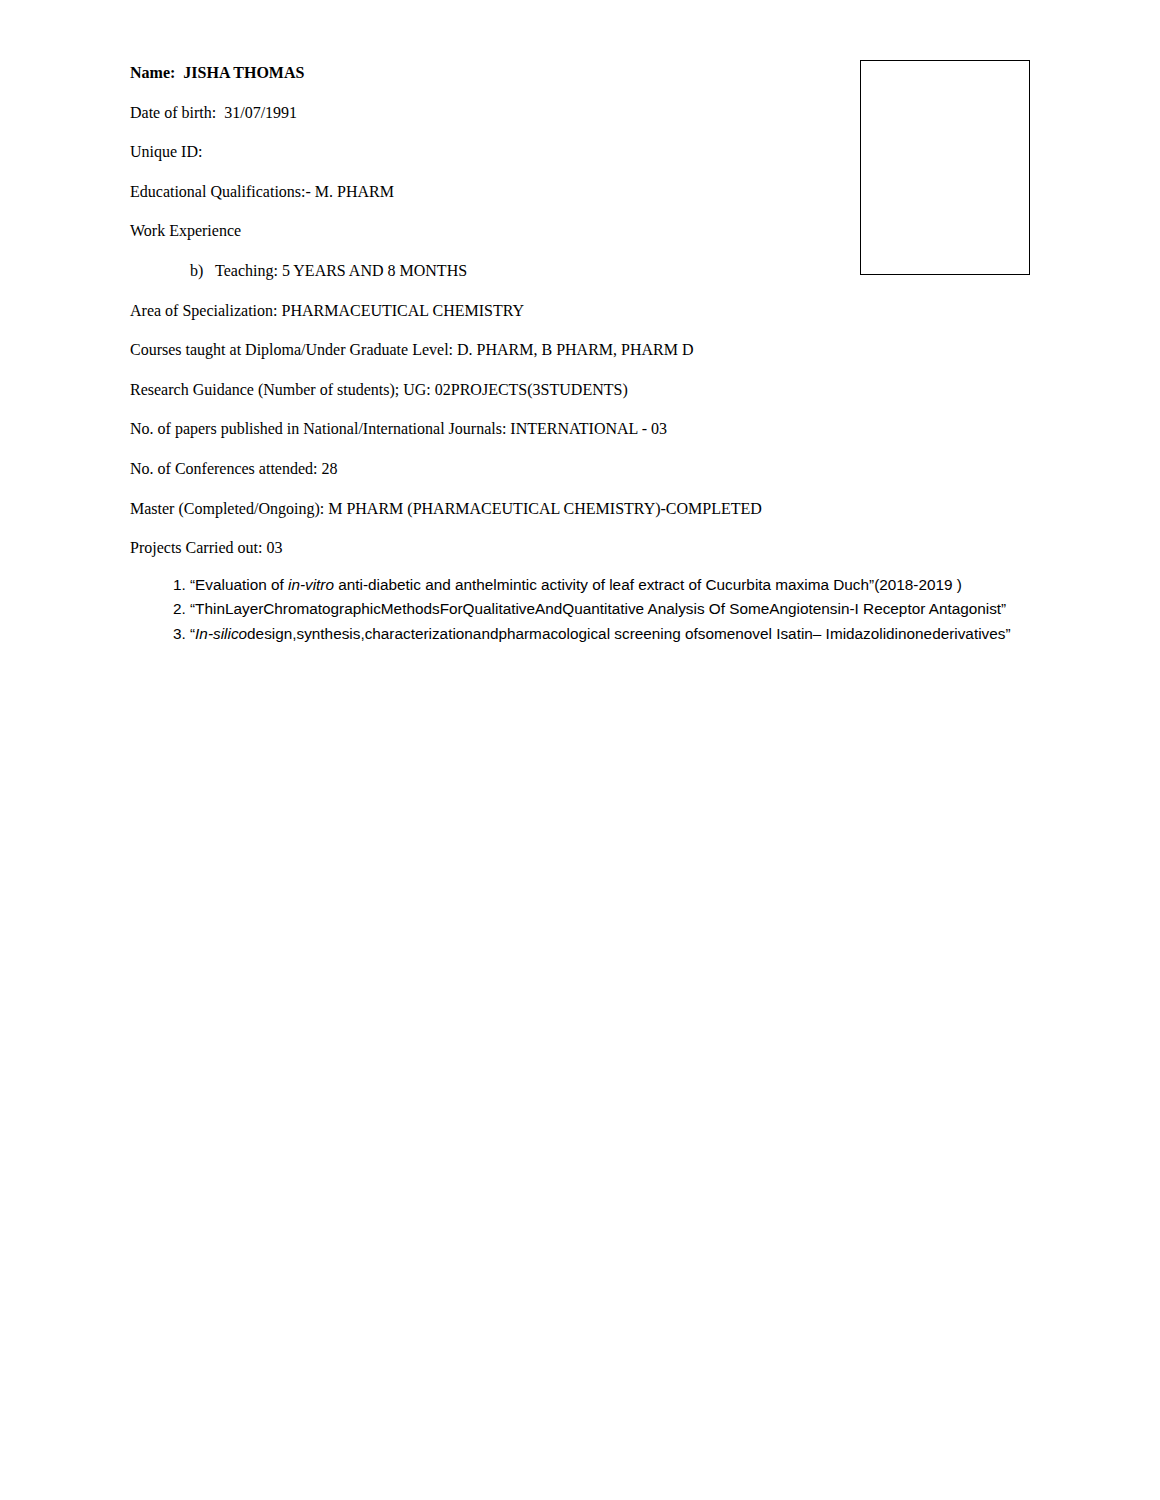Name: JISHA THOMAS
Date of birth: 31/07/1991
Unique ID:
Educational Qualifications:- M. PHARM
Work Experience
b) Teaching: 5 YEARS AND 8 MONTHS
Area of Specialization: PHARMACEUTICAL CHEMISTRY
Courses taught at Diploma/Under Graduate Level: D. PHARM, B PHARM, PHARM D
Research Guidance (Number of students); UG: 02PROJECTS(3STUDENTS)
No. of papers published in National/International Journals: INTERNATIONAL - 03
No. of Conferences attended: 28
Master (Completed/Ongoing): M PHARM (PHARMACEUTICAL CHEMISTRY)-COMPLETED
Projects Carried out: 03
“Evaluation of in-vitro anti-diabetic and anthelmintic activity of leaf extract of Cucurbita maxima Duch”(2018-2019 )
“ThinLayerChromatographicMethodsForQualitativeAndQuantitative Analysis Of SomeAngiotensin-I Receptor Antagonist”
“In-silicodesign,synthesis,characterizationandpharmacological screening ofsomenovel Isatin– Imidazolidinonederivatives”